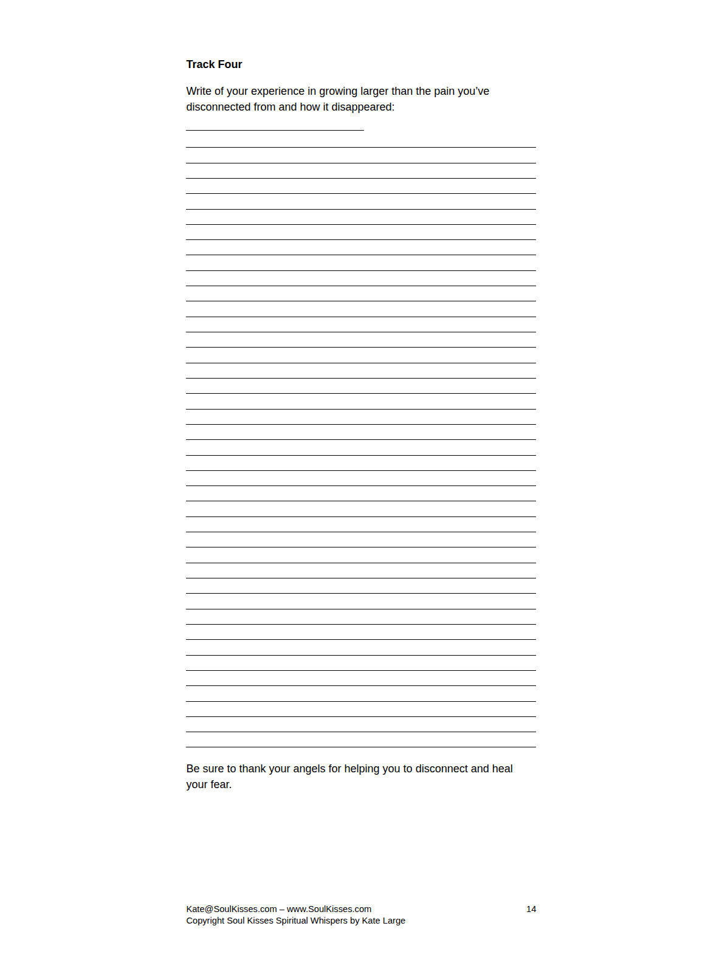Track Four
Write of your experience in growing larger than the pain you’ve disconnected from and how it disappeared:
Be sure to thank your angels for helping you to disconnect and heal your fear.
Kate@SoulKisses.com – www.SoulKisses.com Copyright Soul Kisses Spiritual Whispers by Kate Large
14